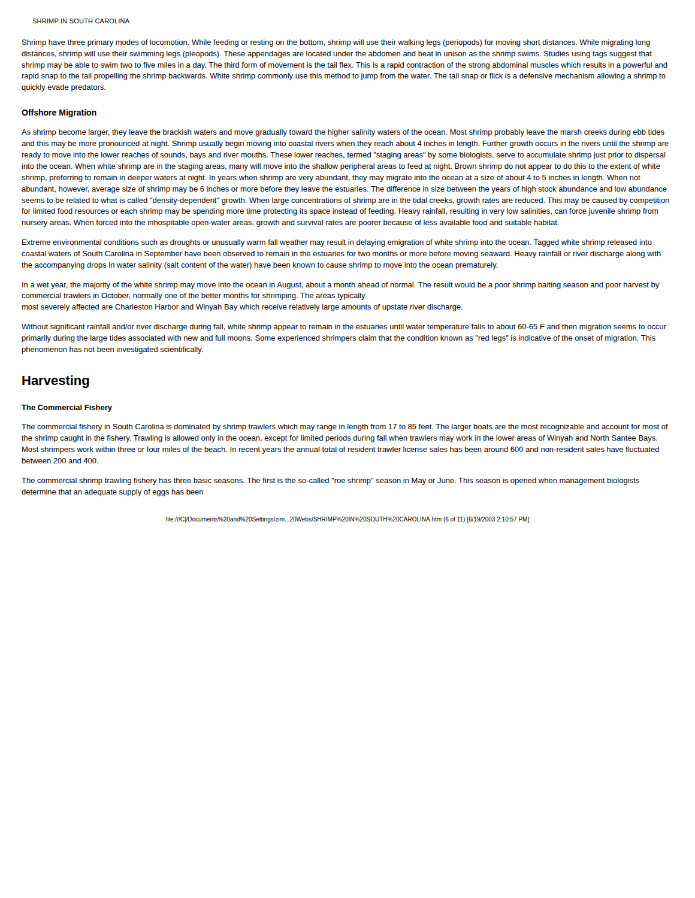SHRIMP IN SOUTH CAROLINA
Shrimp have three primary modes of locomotion. While feeding or resting on the bottom, shrimp will use their walking legs (periopods) for moving short distances. While migrating long distances, shrimp will use their swimming legs (pleopods). These appendages are located under the abdomen and beat in unison as the shrimp swims. Studies using tags suggest that shrimp may be able to swim two to five miles in a day. The third form of movement is the tail flex. This is a rapid contraction of the strong abdominal muscles which results in a powerful and rapid snap to the tail propelling the shrimp backwards. White shrimp commonly use this method to jump from the water. The tail snap or flick is a defensive mechanism allowing a shrimp to quickly evade predators.
Offshore Migration
As shrimp become larger, they leave the brackish waters and move gradually toward the higher salinity waters of the ocean. Most shrimp probably leave the marsh creeks during ebb tides and this may be more pronounced at night. Shrimp usually begin moving into coastal rivers when they reach about 4 inches in length. Further growth occurs in the rivers until the shrimp are ready to move into the lower reaches of sounds, bays and river mouths. These lower reaches, termed "staging areas" by some biologists, serve to accumulate shrimp just prior to dispersal into the ocean. When white shrimp are in the staging areas, many will move into the shallow peripheral areas to feed at night. Brown shrimp do not appear to do this to the extent of white shrimp, preferring to remain in deeper waters at night. In years when shrimp are very abundant, they may migrate into the ocean at a size of about 4 to 5 inches in length. When not abundant, however, average size of shrimp may be 6 inches or more before they leave the estuaries. The difference in size between the years of high stock abundance and low abundance seems to be related to what is called "density-dependent" growth. When large concentrations of shrimp are in the tidal creeks, growth rates are reduced. This may be caused by competition for limited food resources or each shrimp may be spending more time protecting its space instead of feeding. Heavy rainfall, resulting in very low salinities, can force juvenile shrimp from nursery areas. When forced into the inhospitable open-water areas, growth and survival rates are poorer because of less available food and suitable habitat.
Extreme environmental conditions such as droughts or unusually warm fall weather may result in delaying emigration of white shrimp into the ocean. Tagged white shrimp released into coastal waters of South Carolina in September have been observed to remain in the estuaries for two months or more before moving seaward. Heavy rainfall or river discharge along with the accompanying drops in water salinity (salt content of the water) have been known to cause shrimp to move into the ocean prematurely.
In a wet year, the majority of the white shrimp may move into the ocean in August, about a month ahead of normal. The result would be a poor shrimp baiting season and poor harvest by commercial trawlers in October, normally one of the better months for shrimping. The areas typically
most severely affected are Charleston Harbor and Winyah Bay which receive relatively large amounts of upstate river discharge.
Without significant rainfall and/or river discharge during fall, white shrimp appear to remain in the estuaries until water temperature falls to about 60-65 F and then migration seems to occur primarily during the large tides associated with new and full moons. Some experienced shrimpers claim that the condition known as "red legs" is indicative of the onset of migration. This phenomenon has not been investigated scientifically.
Harvesting
The Commercial Fishery
The commercial fishery in South Carolina is dominated by shrimp trawlers which may range in length from 17 to 85 feet. The larger boats are the most recognizable and account for most of the shrimp caught in the fishery. Trawling is allowed only in the ocean, except for limited periods during fall when trawlers may work in the lower areas of Winyah and North Santee Bays. Most shrimpers work within three or four miles of the beach. In recent years the annual total of resident trawler license sales has been around 600 and non-resident sales have fluctuated between 200 and 400.
The commercial shrimp trawling fishery has three basic seasons. The first is the so-called "roe shrimp" season in May or June. This season is opened when management biologists determine that an adequate supply of eggs has been
file:///C|/Documents%20and%20Settings/zim...20Webs/SHRIMP%20IN%20SOUTH%20CAROLINA.htm (6 of 11) [6/19/2003 2:10:57 PM]